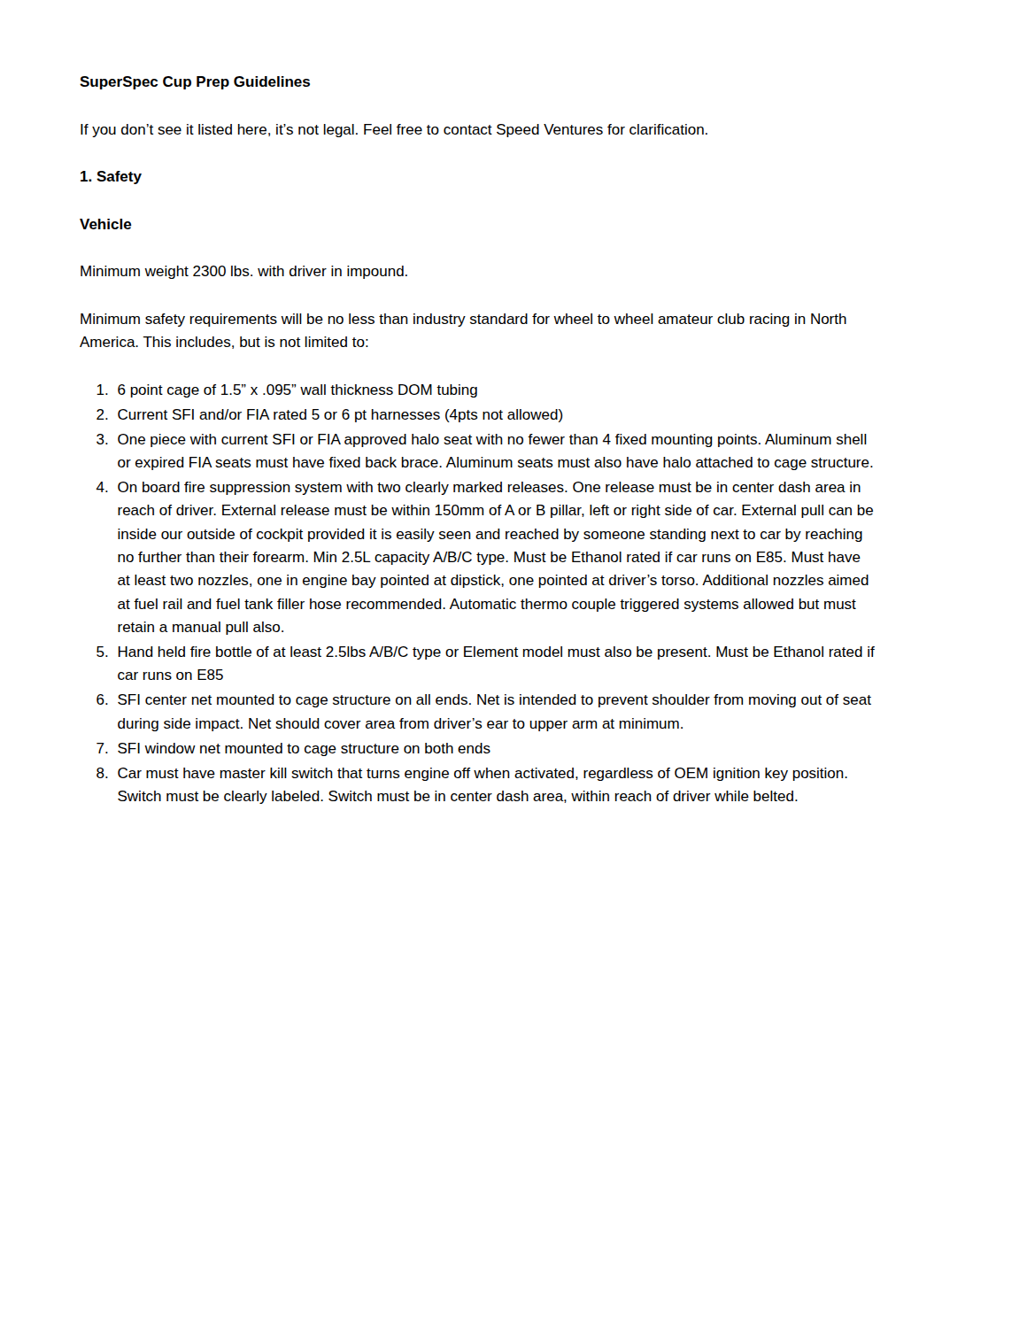SuperSpec Cup Prep Guidelines
If you don’t see it listed here, it’s not legal. Feel free to contact Speed Ventures for clarification.
1. Safety
Vehicle
Minimum weight 2300 lbs. with driver in impound.
Minimum safety requirements will be no less than industry standard for wheel to wheel amateur club racing in North America. This includes, but is not limited to:
6 point cage of 1.5” x .095” wall thickness DOM tubing
Current SFI and/or FIA rated 5 or 6 pt harnesses (4pts not allowed)
One piece with current SFI or FIA approved halo seat with no fewer than 4 fixed mounting points. Aluminum shell or expired FIA seats must have fixed back brace. Aluminum seats must also have halo attached to cage structure.
On board fire suppression system with two clearly marked releases. One release must be in center dash area in reach of driver. External release must be within 150mm of A or B pillar, left or right side of car. External pull can be inside our outside of cockpit provided it is easily seen and reached by someone standing next to car by reaching no further than their forearm. Min 2.5L capacity A/B/C type. Must be Ethanol rated if car runs on E85. Must have at least two nozzles, one in engine bay pointed at dipstick, one pointed at driver’s torso. Additional nozzles aimed at fuel rail and fuel tank filler hose recommended. Automatic thermo couple triggered systems allowed but must retain a manual pull also.
Hand held fire bottle of at least 2.5lbs A/B/C type or Element model must also be present. Must be Ethanol rated if car runs on E85
SFI center net mounted to cage structure on all ends. Net is intended to prevent shoulder from moving out of seat during side impact. Net should cover area from driver’s ear to upper arm at minimum.
SFI window net mounted to cage structure on both ends
Car must have master kill switch that turns engine off when activated, regardless of OEM ignition key position. Switch must be clearly labeled. Switch must be in center dash area, within reach of driver while belted.